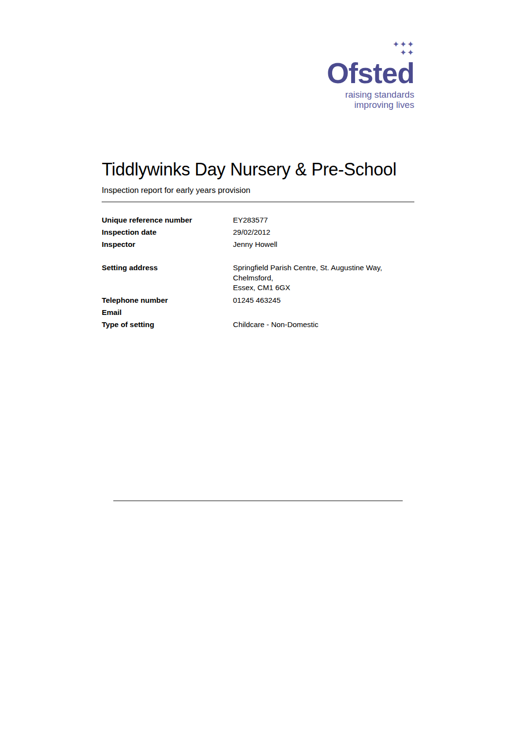✦✦✦
✦✦
Ofsted
raising standards
improving lives
Tiddlywinks Day Nursery & Pre-School
Inspection report for early years provision
| Unique reference number | EY283577 |
| Inspection date | 29/02/2012 |
| Inspector | Jenny Howell |
| Setting address | Springfield Parish Centre, St. Augustine Way, Chelmsford, Essex, CM1 6GX |
| Telephone number | 01245 463245 |
| Email | |
| Type of setting | Childcare - Non-Domestic |